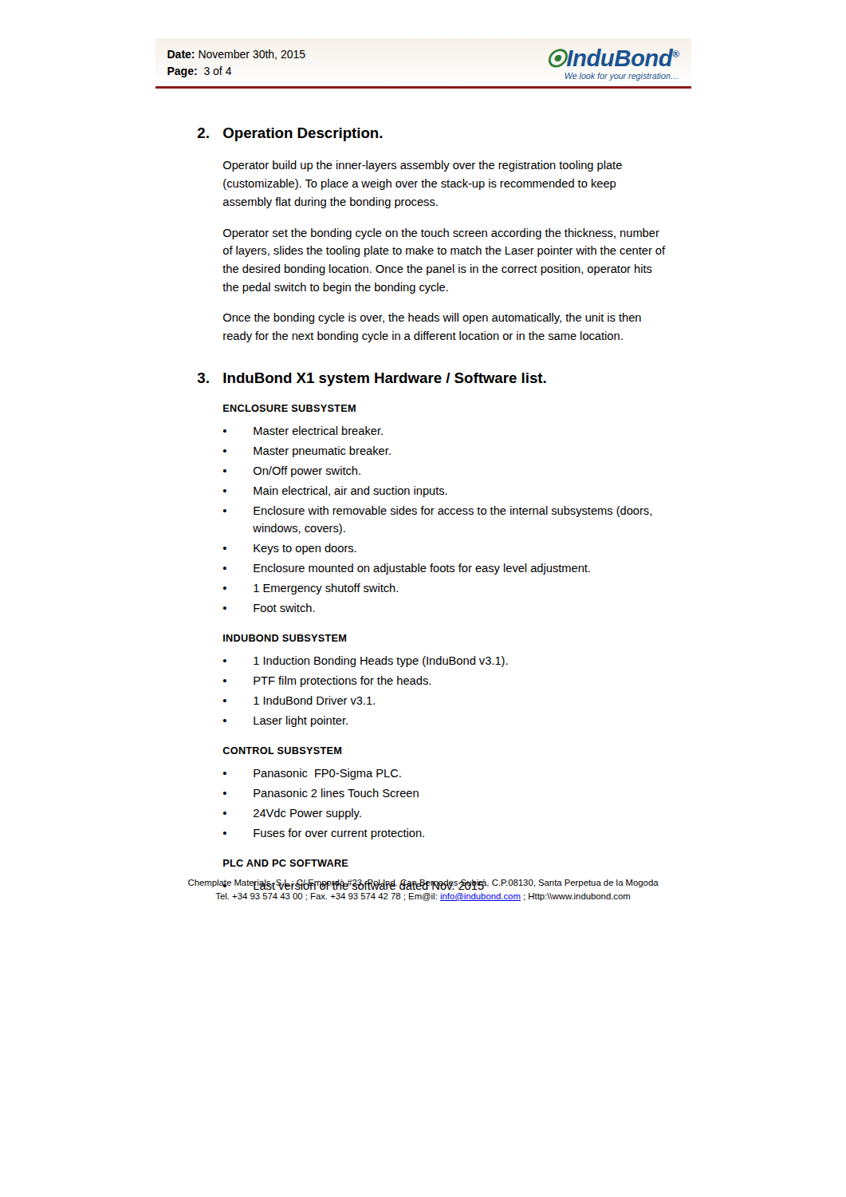Date: November 30th, 2015
Page: 3 of 4
⦿InduBond®
We look for your registration…
2. Operation Description.
Operator build up the inner-layers assembly over the registration tooling plate (customizable). To place a weigh over the stack-up is recommended to keep assembly flat during the bonding process.
Operator set the bonding cycle on the touch screen according the thickness, number of layers, slides the tooling plate to make to match the Laser pointer with the center of the desired bonding location. Once the panel is in the correct position, operator hits the pedal switch to begin the bonding cycle.
Once the bonding cycle is over, the heads will open automatically, the unit is then ready for the next bonding cycle in a different location or in the same location.
3. InduBond X1 system Hardware / Software list.
ENCLOSURE SUBSYSTEM
Master electrical breaker.
Master pneumatic breaker.
On/Off power switch.
Main electrical, air and suction inputs.
Enclosure with removable sides for access to the internal subsystems (doors, windows, covers).
Keys to open doors.
Enclosure mounted on adjustable foots for easy level adjustment.
1 Emergency shutoff switch.
Foot switch.
INDUBOND SUBSYSTEM
1 Induction Bonding Heads type (InduBond v3.1).
PTF film protections for the heads.
1 InduBond Driver v3.1.
Laser light pointer.
CONTROL SUBSYSTEM
Panasonic FP0-Sigma PLC.
Panasonic 2 lines Touch Screen
24Vdc Power supply.
Fuses for over current protection.
PLC AND PC SOFTWARE
Last version of the software dated Nov. 2015
Chemplate Materials, S.L ; C/ Empordà #23, Pol.Ind. Can Bernades Subirà, C.P.08130, Santa Perpetua de la Mogoda
Tel. +34 93 574 43 00 ; Fax. +34 93 574 42 78 ; Em@il: info@indubond.com ; Http:\\www.indubond.com